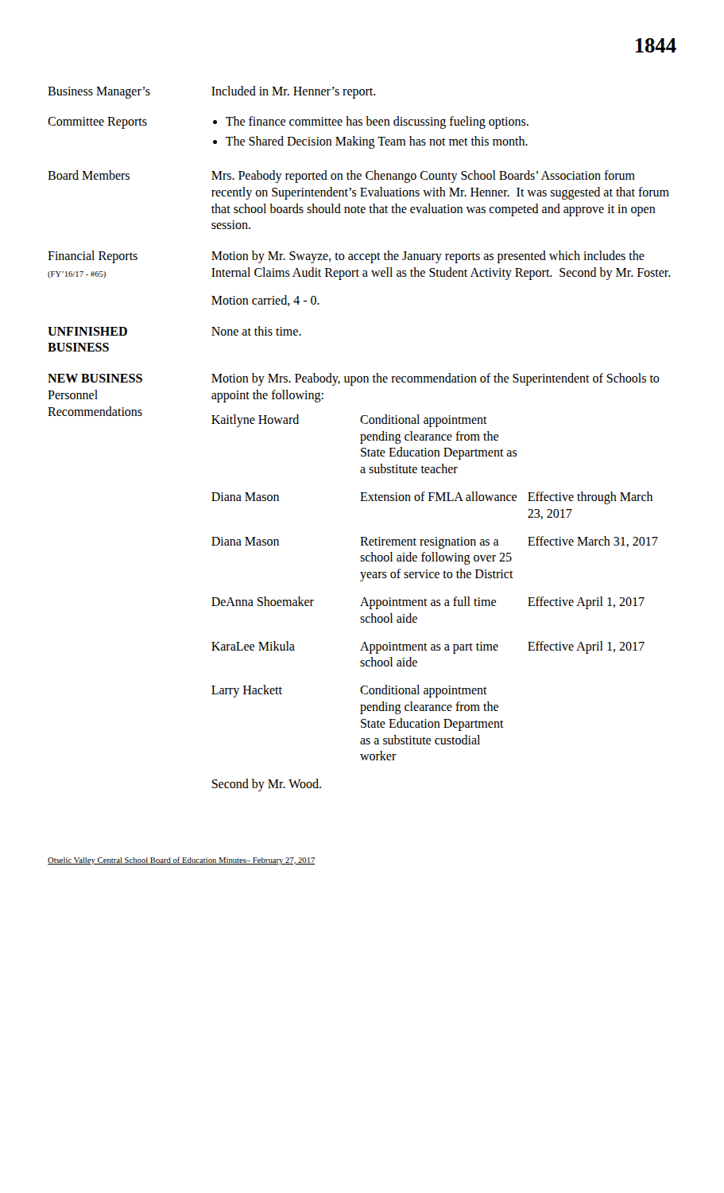1844
| Business Manager’s | Included in Mr. Henner’s report. |
| Committee Reports | The finance committee has been discussing fueling options. The Shared Decision Making Team has not met this month. |
| Board Members | Mrs. Peabody reported on the Chenango County School Boards’ Association forum recently on Superintendent’s Evaluations with Mr. Henner. It was suggested at that forum that school boards should note that the evaluation was competed and approve it in open session. |
| Financial Reports (FY’16/17 - #65) | Motion by Mr. Swayze, to accept the January reports as presented which includes the Internal Claims Audit Report a well as the Student Activity Report. Second by Mr. Foster. Motion carried, 4 - 0. |
| UNFINISHED BUSINESS | None at this time. |
| NEW BUSINESS Personnel Recommendations | Motion by Mrs. Peabody, upon the recommendation of the Superintendent of Schools to appoint the following: / Kaitlyne Howard / Conditional appointment pending clearance from the State Education Department as a substitute teacher / / / Diana Mason / Extension of FMLA allowance / Effective through March 23, 2017 / / Diana Mason / Retirement resignation as a school aide following over 25 years of service to the District / Effective March 31, 2017 / / DeAnna Shoemaker / Appointment as a full time school aide / Effective April 1, 2017 / / KaraLee Mikula / Appointment as a part time school aide / Effective April 1, 2017 / / Larry Hackett / Conditional appointment pending clearance from the State Education Department as a substitute custodial worker / / Second by Mr. Wood. |
Otselic Valley Central School Board of Education Minutes– February 27, 2017